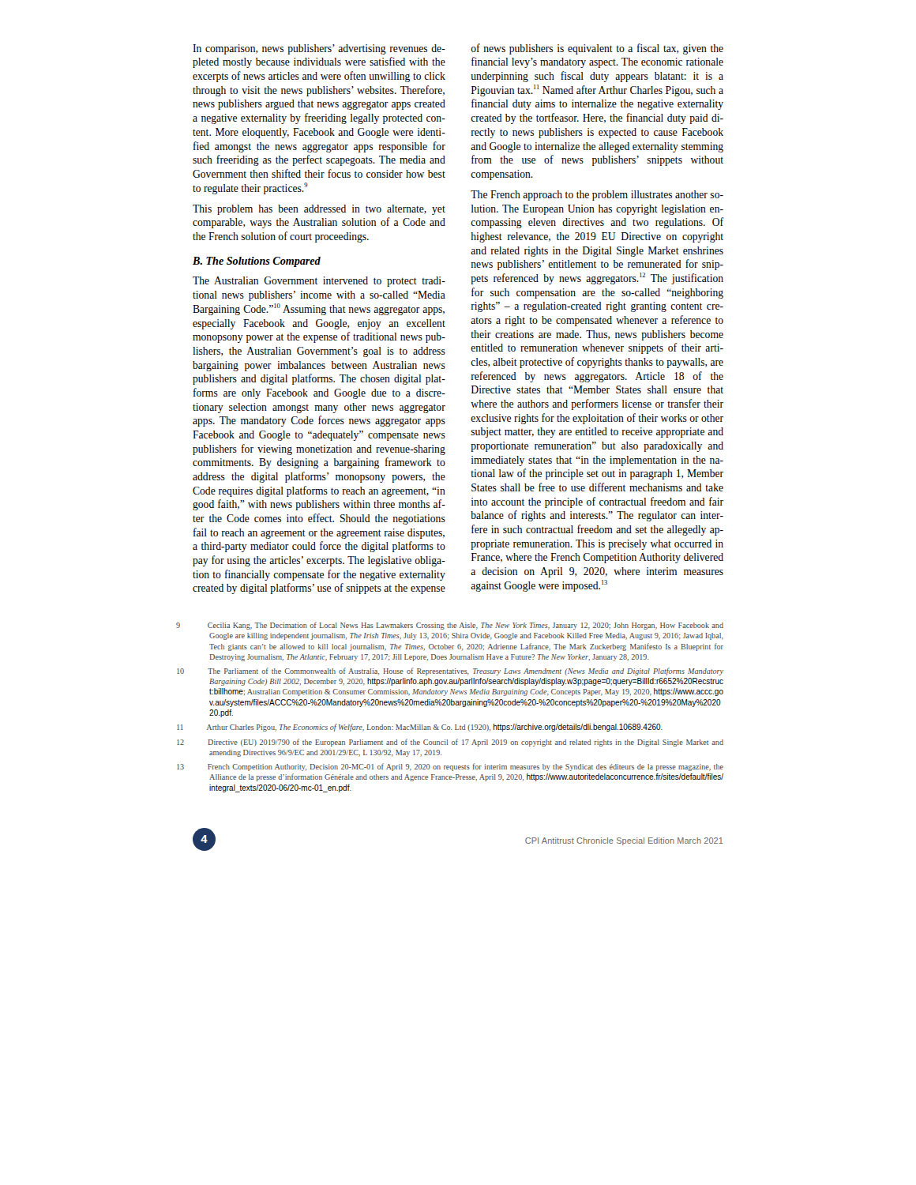In comparison, news publishers’ advertising revenues depleted mostly because individuals were satisfied with the excerpts of news articles and were often unwilling to click through to visit the news publishers’ websites. Therefore, news publishers argued that news aggregator apps created a negative externality by freeriding legally protected content. More eloquently, Facebook and Google were identified amongst the news aggregator apps responsible for such freeriding as the perfect scapegoats. The media and Government then shifted their focus to consider how best to regulate their practices.9
This problem has been addressed in two alternate, yet comparable, ways the Australian solution of a Code and the French solution of court proceedings.
B. The Solutions Compared
The Australian Government intervened to protect traditional news publishers’ income with a so-called “Media Bargaining Code.”10 Assuming that news aggregator apps, especially Facebook and Google, enjoy an excellent monopsony power at the expense of traditional news publishers, the Australian Government’s goal is to address bargaining power imbalances between Australian news publishers and digital platforms. The chosen digital platforms are only Facebook and Google due to a discretionary selection amongst many other news aggregator apps. The mandatory Code forces news aggregator apps Facebook and Google to “adequately” compensate news publishers for viewing monetization and revenue-sharing commitments. By designing a bargaining framework to address the digital platforms’ monopsony powers, the Code requires digital platforms to reach an agreement, “in good faith,” with news publishers within three months after the Code comes into effect. Should the negotiations fail to reach an agreement or the agreement raise disputes, a third-party mediator could force the digital platforms to pay for using the articles’ excerpts. The legislative obligation to financially compensate for the negative externality created by digital platforms’ use of snippets at the expense of news publishers is equivalent to a fiscal tax, given the financial levy’s mandatory aspect. The economic rationale underpinning such fiscal duty appears blatant: it is a Pigouvian tax.11 Named after Arthur Charles Pigou, such a financial duty aims to internalize the negative externality created by the tortfeasor. Here, the financial duty paid directly to news publishers is expected to cause Facebook and Google to internalize the alleged externality stemming from the use of news publishers’ snippets without compensation.
The French approach to the problem illustrates another solution. The European Union has copyright legislation encompassing eleven directives and two regulations. Of highest relevance, the 2019 EU Directive on copyright and related rights in the Digital Single Market enshrines news publishers’ entitlement to be remunerated for snippets referenced by news aggregators.12 The justification for such compensation are the so-called “neighboring rights” – a regulation-created right granting content creators a right to be compensated whenever a reference to their creations are made. Thus, news publishers become entitled to remuneration whenever snippets of their articles, albeit protective of copyrights thanks to paywalls, are referenced by news aggregators. Article 18 of the Directive states that “Member States shall ensure that where the authors and performers license or transfer their exclusive rights for the exploitation of their works or other subject matter, they are entitled to receive appropriate and proportionate remuneration” but also paradoxically and immediately states that “in the implementation in the national law of the principle set out in paragraph 1, Member States shall be free to use different mechanisms and take into account the principle of contractual freedom and fair balance of rights and interests.” The regulator can interfere in such contractual freedom and set the allegedly appropriate remuneration. This is precisely what occurred in France, where the French Competition Authority delivered a decision on April 9, 2020, where interim measures against Google were imposed.13
9 Cecilia Kang, The Decimation of Local News Has Lawmakers Crossing the Aisle, The New York Times, January 12, 2020; John Horgan, How Facebook and Google are killing independent journalism, The Irish Times, July 13, 2016; Shira Ovide, Google and Facebook Killed Free Media, August 9, 2016; Jawad Iqbal, Tech giants can’t be allowed to kill local journalism, The Times, October 6, 2020; Adrienne Lafrance, The Mark Zuckerberg Manifesto Is a Blueprint for Destroying Journalism, The Atlantic, February 17, 2017; Jill Lepore, Does Journalism Have a Future? The New Yorker, January 28, 2019.
10 The Parliament of the Commonwealth of Australia, House of Representatives, Treasury Laws Amendment (News Media and Digital Platforms Mandatory Bargaining Code) Bill 2002, December 9, 2020, https://parlinfo.aph.gov.au/parlInfo/search/display/display.w3p;page=0;query=BillId:r6652%20Recstruct:billhome; Australian Competition & Consumer Commission, Mandatory News Media Bargaining Code, Concepts Paper, May 19, 2020, https://www.accc.gov.au/system/files/ACCC%20-%20Mandatory%20news%20media%20bargaining%20code%20-%20concepts%20paper%20-%2019%20May%202020.pdf.
11 Arthur Charles Pigou, The Economics of Welfare, London: MacMillan & Co. Ltd (1920), https://archive.org/details/dli.bengal.10689.4260.
12 Directive (EU) 2019/790 of the European Parliament and of the Council of 17 April 2019 on copyright and related rights in the Digital Single Market and amending Directives 96/9/EC and 2001/29/EC, L 130/92, May 17, 2019.
13 French Competition Authority, Decision 20-MC-01 of April 9, 2020 on requests for interim measures by the Syndicat des éditeurs de la presse magazine, the Alliance de la presse d’information Générale and others and Agence France-Presse, April 9, 2020, https://www.autoritedelaconcurrence.fr/sites/default/files/integral_texts/2020-06/20-mc-01_en.pdf.
4
CPI Antitrust Chronicle Special Edition March 2021